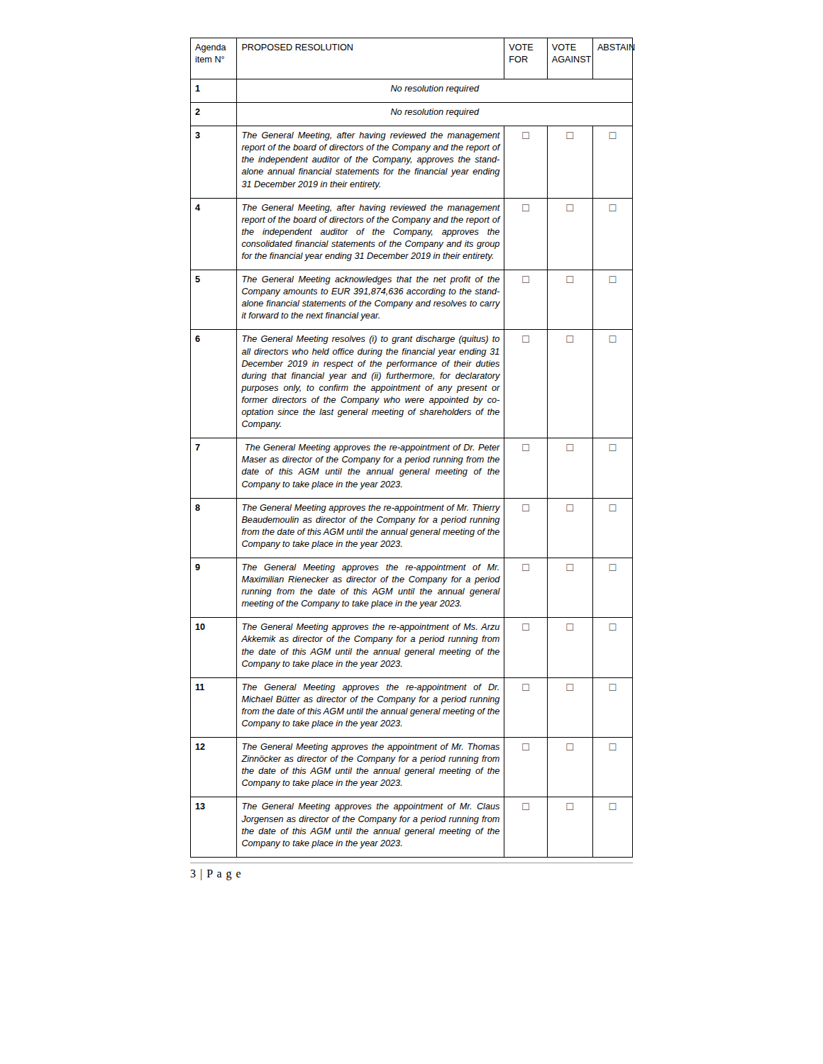| Agenda item N° | PROPOSED RESOLUTION | VOTE FOR | VOTE AGAINST | ABSTAIN |
| --- | --- | --- | --- | --- |
| 1 | No resolution required |
| 2 | No resolution required |
| 3 | The General Meeting, after having reviewed the management report of the board of directors of the Company and the report of the independent auditor of the Company, approves the stand-alone annual financial statements for the financial year ending 31 December 2019 in their entirety. | ☐ | ☐ | ☐ |
| 4 | The General Meeting, after having reviewed the management report of the board of directors of the Company and the report of the independent auditor of the Company, approves the consolidated financial statements of the Company and its group for the financial year ending 31 December 2019 in their entirety. | ☐ | ☐ | ☐ |
| 5 | The General Meeting acknowledges that the net profit of the Company amounts to EUR 391,874,636 according to the stand-alone financial statements of the Company and resolves to carry it forward to the next financial year. | ☐ | ☐ | ☐ |
| 6 | The General Meeting resolves (i) to grant discharge (quitus) to all directors who held office during the financial year ending 31 December 2019 in respect of the performance of their duties during that financial year and (ii) furthermore, for declaratory purposes only, to confirm the appointment of any present or former directors of the Company who were appointed by co-optation since the last general meeting of shareholders of the Company. | ☐ | ☐ | ☐ |
| 7 | The General Meeting approves the re-appointment of Dr. Peter Maser as director of the Company for a period running from the date of this AGM until the annual general meeting of the Company to take place in the year 2023. | ☐ | ☐ | ☐ |
| 8 | The General Meeting approves the re-appointment of Mr. Thierry Beaudemoulin as director of the Company for a period running from the date of this AGM until the annual general meeting of the Company to take place in the year 2023. | ☐ | ☐ | ☐ |
| 9 | The General Meeting approves the re-appointment of Mr. Maximilian Rienecker as director of the Company for a period running from the date of this AGM until the annual general meeting of the Company to take place in the year 2023. | ☐ | ☐ | ☐ |
| 10 | The General Meeting approves the re-appointment of Ms. Arzu Akkemik as director of the Company for a period running from the date of this AGM until the annual general meeting of the Company to take place in the year 2023. | ☐ | ☐ | ☐ |
| 11 | The General Meeting approves the re-appointment of Dr. Michael Bütter as director of the Company for a period running from the date of this AGM until the annual general meeting of the Company to take place in the year 2023. | ☐ | ☐ | ☐ |
| 12 | The General Meeting approves the appointment of Mr. Thomas Zinnöcker as director of the Company for a period running from the date of this AGM until the annual general meeting of the Company to take place in the year 2023. | ☐ | ☐ | ☐ |
| 13 | The General Meeting approves the appointment of Mr. Claus Jorgensen as director of the Company for a period running from the date of this AGM until the annual general meeting of the Company to take place in the year 2023. | ☐ | ☐ | ☐ |
3 | P a g e